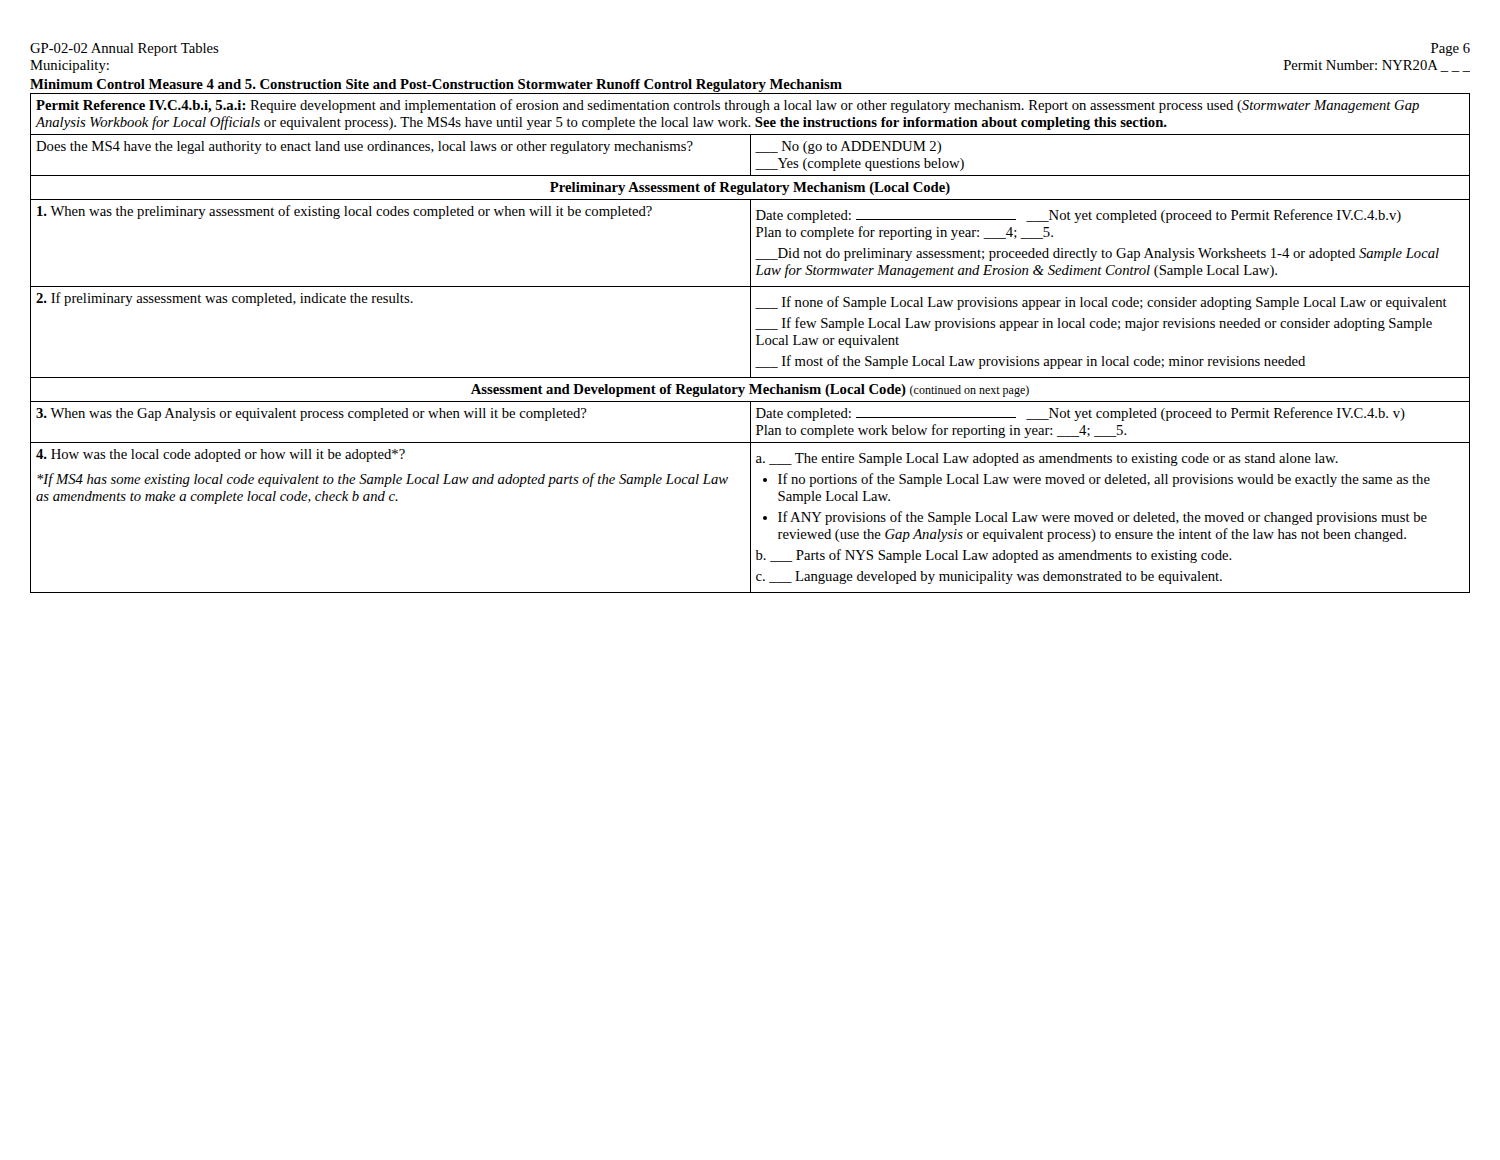GP-02-02 Annual Report Tables
Municipality:
Page 6
Permit Number: NYR20A _ _ _
Minimum Control Measure 4 and 5. Construction Site and Post-Construction Stormwater Runoff Control Regulatory Mechanism
| Permit Reference IV.C.4.b.i, 5.a.i: Require development and implementation of erosion and sedimentation controls through a local law or other regulatory mechanism. Report on assessment process used ( Stormwater Management Gap Analysis Workbook for Local Officials or equivalent process). The MS4s have until year 5 to complete the local law work. See the instructions for information about completing this section. |
| Does the MS4 have the legal authority to enact land use ordinances, local laws or other regulatory mechanisms? | ___ No (go to ADDENDUM 2) ___Yes (complete questions below) |
| Preliminary Assessment of Regulatory Mechanism (Local Code) |
| 1. When was the preliminary assessment of existing local codes completed or when will it be completed? | Date completed: ___Not yet completed (proceed to Permit Reference IV.C.4.b.v) Plan to complete for reporting in year: ___4; ___5. ___Did not do preliminary assessment; proceeded directly to Gap Analysis Worksheets 1-4 or adopted Sample Local Law for Stormwater Management and Erosion & Sediment Control (Sample Local Law). |
| 2. If preliminary assessment was completed, indicate the results. | ___ If none of Sample Local Law provisions appear in local code; consider adopting Sample Local Law or equivalent ___ If few Sample Local Law provisions appear in local code; major revisions needed or consider adopting Sample Local Law or equivalent ___ If most of the Sample Local Law provisions appear in local code; minor revisions needed |
| Assessment and Development of Regulatory Mechanism (Local Code) (continued on next page) |
| 3. When was the Gap Analysis or equivalent process completed or when will it be completed? | Date completed: ___Not yet completed (proceed to Permit Reference IV.C.4.b. v) Plan to complete work below for reporting in year: ___4; ___5. |
| 4. How was the local code adopted or how will it be adopted*? *If MS4 has some existing local code equivalent to the Sample Local Law and adopted parts of the Sample Local Law as amendments to make a complete local code, check b and c. | a. ___ The entire Sample Local Law adopted as amendments to existing code or as stand alone law. If no portions of the Sample Local Law were moved or deleted, all provisions would be exactly the same as the Sample Local Law. If ANY provisions of the Sample Local Law were moved or deleted, the moved or changed provisions must be reviewed (use the Gap Analysis or equivalent process) to ensure the intent of the law has not been changed. b. ___ Parts of NYS Sample Local Law adopted as amendments to existing code. c. ___ Language developed by municipality was demonstrated to be equivalent. |